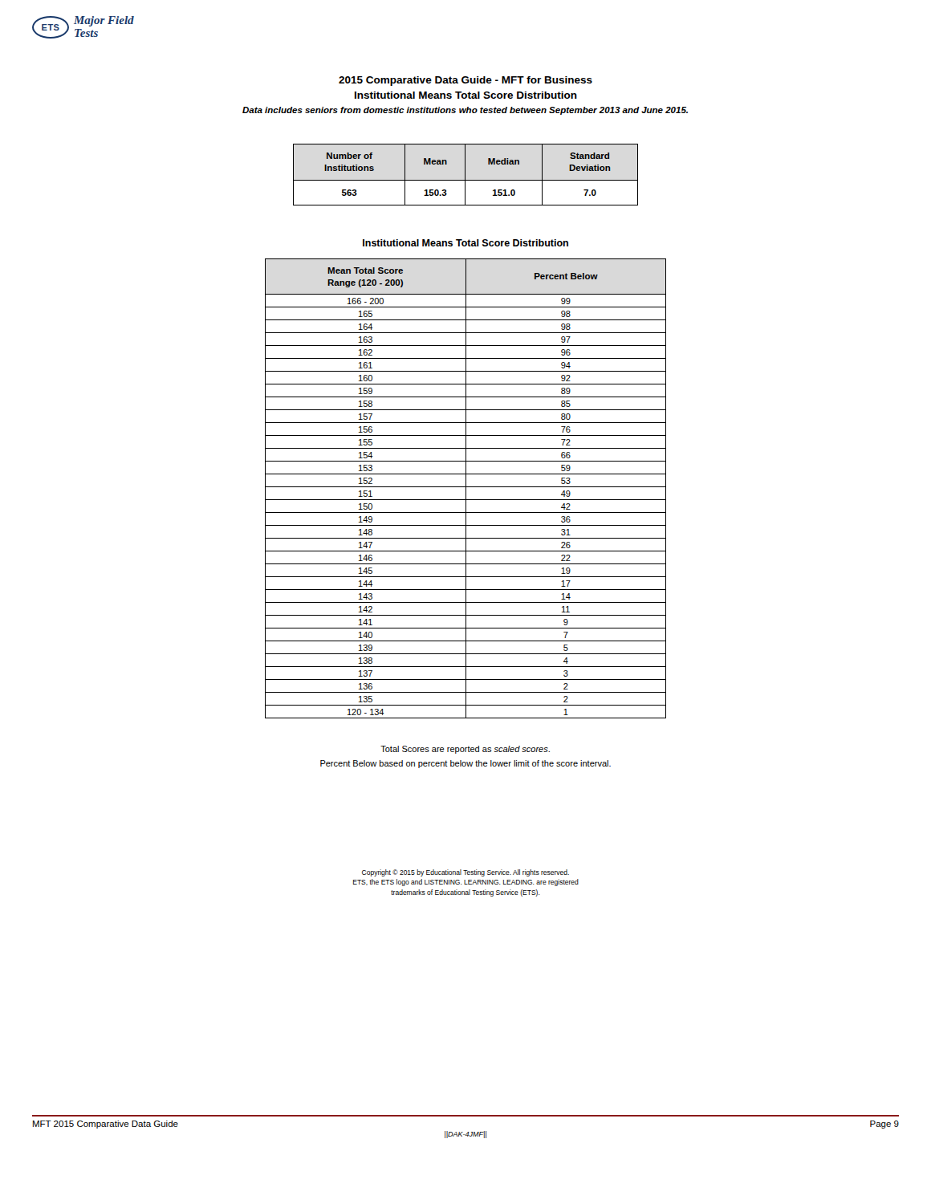ETS
Major Field
Tests
2015 Comparative Data Guide - MFT for Business
Institutional Means Total Score Distribution
Data includes seniors from domestic institutions who tested between September 2013 and June 2015.
| Number of Institutions | Mean | Median | Standard Deviation |
| --- | --- | --- | --- |
| 563 | 150.3 | 151.0 | 7.0 |
Institutional Means Total Score Distribution
| Mean Total Score Range (120 - 200) | Percent Below |
| --- | --- |
| 166 - 200 | 99 |
| 165 | 98 |
| 164 | 98 |
| 163 | 97 |
| 162 | 96 |
| 161 | 94 |
| 160 | 92 |
| 159 | 89 |
| 158 | 85 |
| 157 | 80 |
| 156 | 76 |
| 155 | 72 |
| 154 | 66 |
| 153 | 59 |
| 152 | 53 |
| 151 | 49 |
| 150 | 42 |
| 149 | 36 |
| 148 | 31 |
| 147 | 26 |
| 146 | 22 |
| 145 | 19 |
| 144 | 17 |
| 143 | 14 |
| 142 | 11 |
| 141 | 9 |
| 140 | 7 |
| 139 | 5 |
| 138 | 4 |
| 137 | 3 |
| 136 | 2 |
| 135 | 2 |
| 120 - 134 | 1 |
Total Scores are reported as scaled scores.
Percent Below based on percent below the lower limit of the score interval.
Copyright © 2015 by Educational Testing Service. All rights reserved.
ETS, the ETS logo and LISTENING. LEARNING. LEADING. are registered
trademarks of Educational Testing Service (ETS).
MFT 2015 Comparative Data Guide Page 9
||DAK-4JMF||